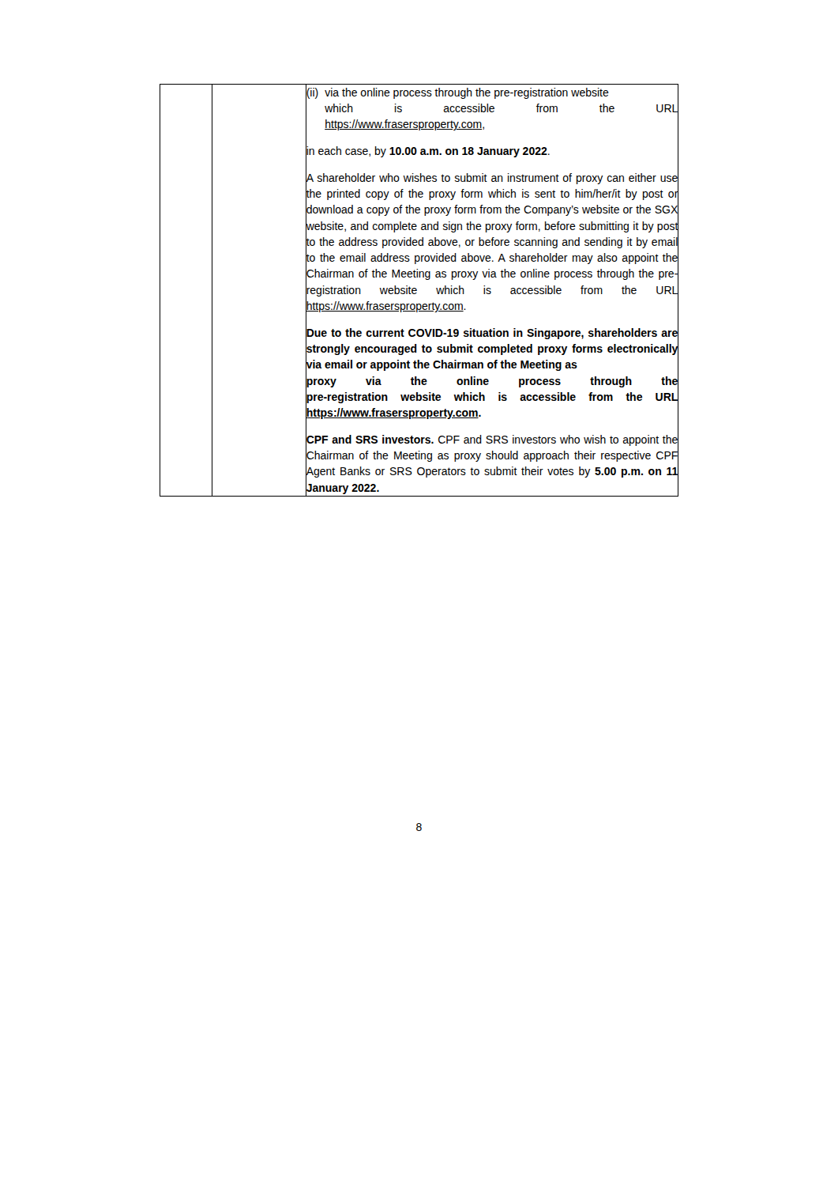| | | (ii) via the online process through the pre-registration website which is accessible from the URL https://www.frasersproperty.com , in each case, by 10.00 a.m. on 18 January 2022 . A shareholder who wishes to submit an instrument of proxy can either use the printed copy of the proxy form which is sent to him/her/it by post or download a copy of the proxy form from the Company’s website or the SGX website, and complete and sign the proxy form, before submitting it by post to the address provided above, or before scanning and sending it by email to the email address provided above. A shareholder may also appoint the Chairman of the Meeting as proxy via the online process through the pre-registration website which is accessible from the URL https://www.frasersproperty.com . Due to the current COVID-19 situation in Singapore, shareholders are strongly encouraged to submit completed proxy forms electronically via email or appoint the Chairman of the Meeting as proxy via the online process through the pre-registration website which is accessible from the URL https://www.frasersproperty.com . CPF and SRS investors. CPF and SRS investors who wish to appoint the Chairman of the Meeting as proxy should approach their respective CPF Agent Banks or SRS Operators to submit their votes by 5.00 p.m. on 11 January 2022. |
8